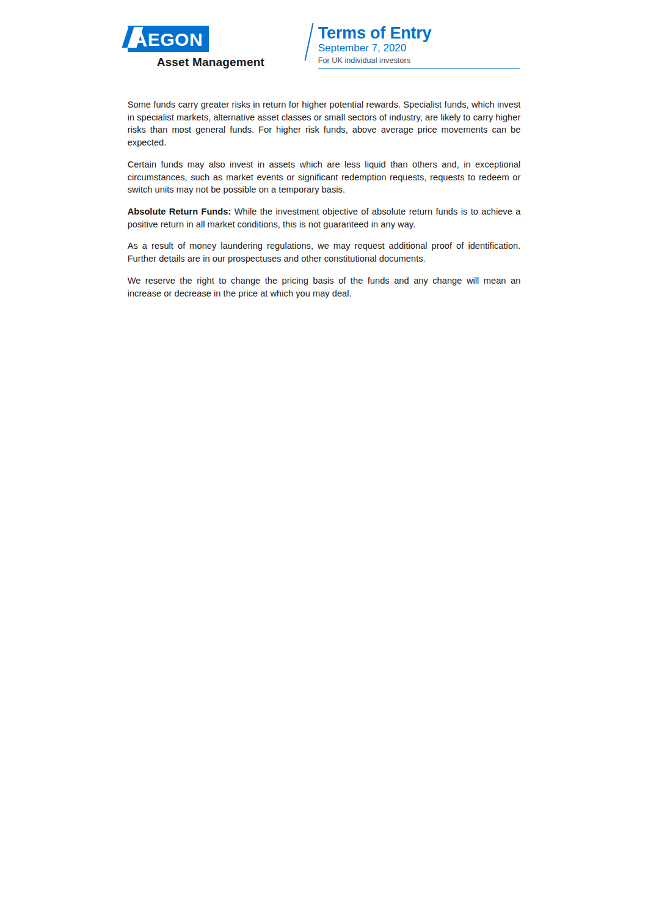AEGON
Asset Management
Terms of Entry
September 7, 2020
For UK individual investors
Some funds carry greater risks in return for higher potential rewards. Specialist funds, which invest in specialist markets, alternative asset classes or small sectors of industry, are likely to carry higher risks than most general funds. For higher risk funds, above average price movements can be expected.
Certain funds may also invest in assets which are less liquid than others and, in exceptional circumstances, such as market events or significant redemption requests, requests to redeem or switch units may not be possible on a temporary basis.
Absolute Return Funds: While the investment objective of absolute return funds is to achieve a positive return in all market conditions, this is not guaranteed in any way.
As a result of money laundering regulations, we may request additional proof of identification. Further details are in our prospectuses and other constitutional documents.
We reserve the right to change the pricing basis of the funds and any change will mean an increase or decrease in the price at which you may deal.